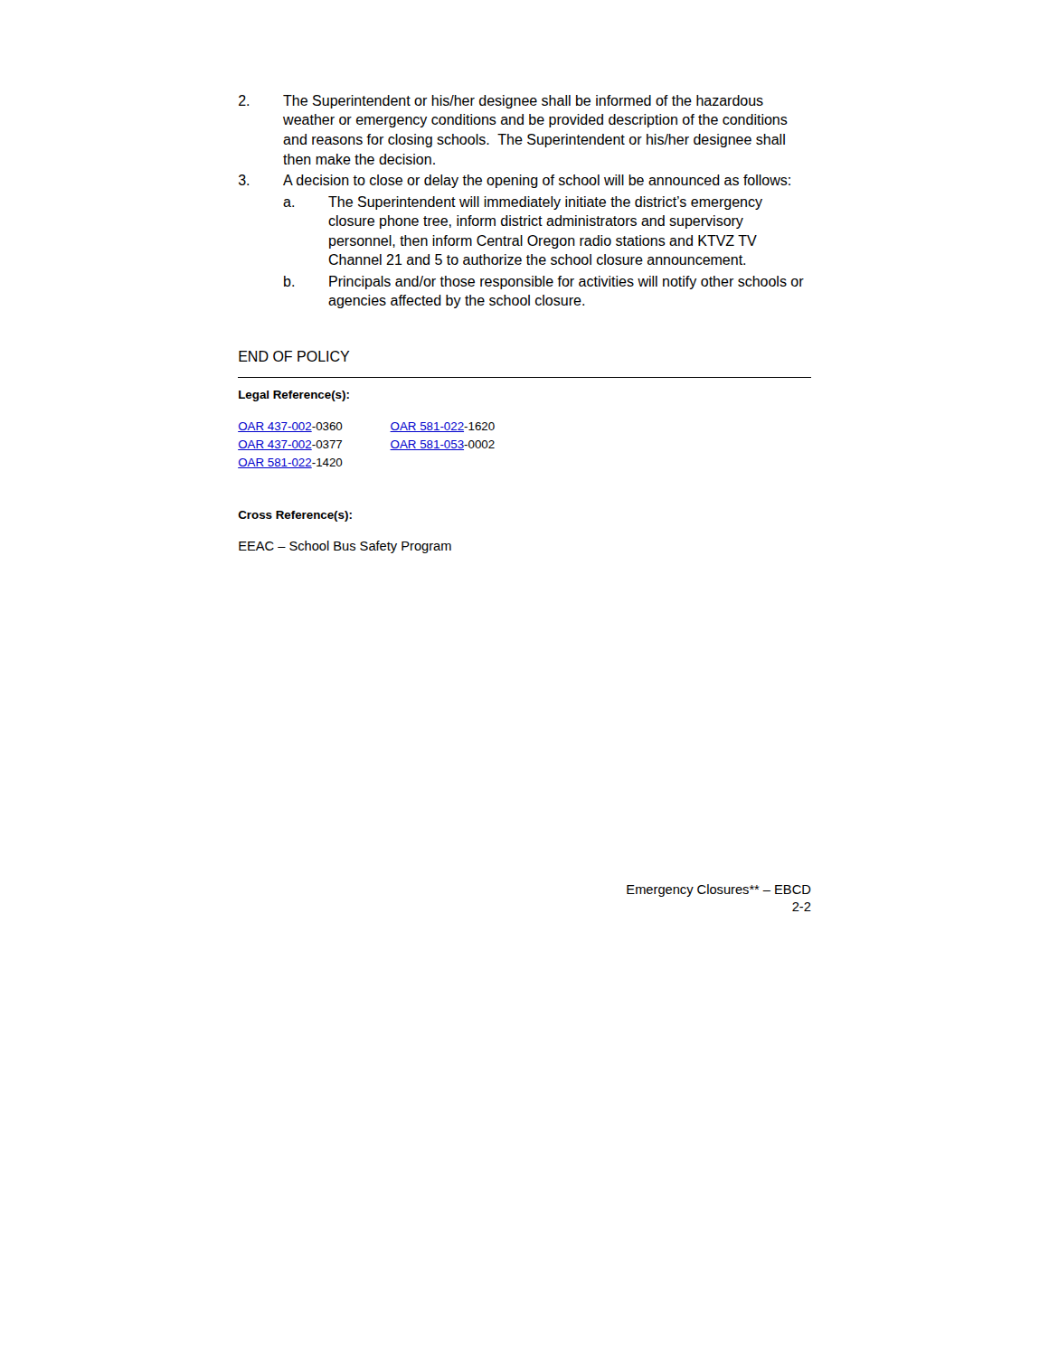2. The Superintendent or his/her designee shall be informed of the hazardous weather or emergency conditions and be provided description of the conditions and reasons for closing schools. The Superintendent or his/her designee shall then make the decision.
3. A decision to close or delay the opening of school will be announced as follows:
a. The Superintendent will immediately initiate the district’s emergency closure phone tree, inform district administrators and supervisory personnel, then inform Central Oregon radio stations and KTVZ TV Channel 21 and 5 to authorize the school closure announcement.
b. Principals and/or those responsible for activities will notify other schools or agencies affected by the school closure.
END OF POLICY
Legal Reference(s):
| OAR 437-002 -0360 | OAR 581-022 -1620 |
| OAR 437-002 -0377 | OAR 581-053 -0002 |
| OAR 581-022 -1420 | |
Cross Reference(s):
EEAC – School Bus Safety Program
Emergency Closures** – EBCD
2-2